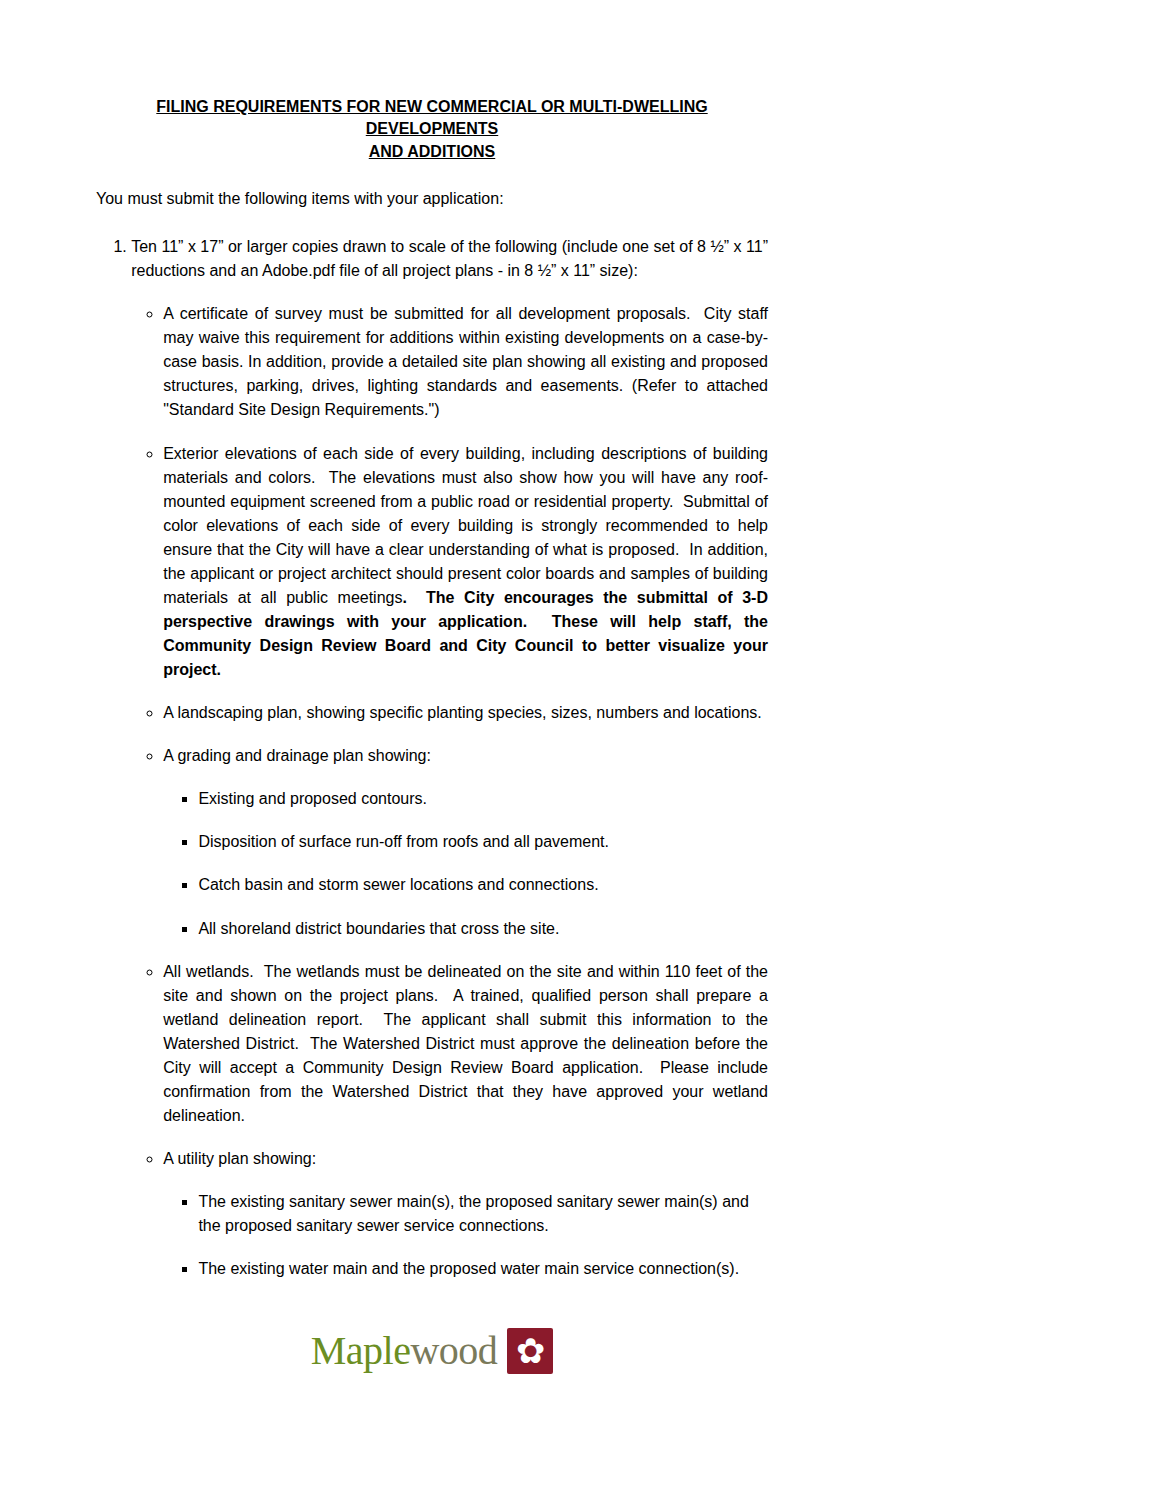FILING REQUIREMENTS FOR NEW COMMERCIAL OR MULTI-DWELLING DEVELOPMENTS
AND ADDITIONS
You must submit the following items with your application:
Ten 11” x 17” or larger copies drawn to scale of the following (include one set of 8 ½” x 11” reductions and an Adobe.pdf file of all project plans - in 8 ½” x 11” size):
A certificate of survey must be submitted for all development proposals. City staff may waive this requirement for additions within existing developments on a case-by-case basis. In addition, provide a detailed site plan showing all existing and proposed structures, parking, drives, lighting standards and easements. (Refer to attached "Standard Site Design Requirements.")
Exterior elevations of each side of every building, including descriptions of building materials and colors. The elevations must also show how you will have any roof-mounted equipment screened from a public road or residential property. Submittal of color elevations of each side of every building is strongly recommended to help ensure that the City will have a clear understanding of what is proposed. In addition, the applicant or project architect should present color boards and samples of building materials at all public meetings. The City encourages the submittal of 3-D perspective drawings with your application. These will help staff, the Community Design Review Board and City Council to better visualize your project.
A landscaping plan, showing specific planting species, sizes, numbers and locations.
A grading and drainage plan showing:
Existing and proposed contours.
Disposition of surface run-off from roofs and all pavement.
Catch basin and storm sewer locations and connections.
All shoreland district boundaries that cross the site.
All wetlands. The wetlands must be delineated on the site and within 110 feet of the site and shown on the project plans. A trained, qualified person shall prepare a wetland delineation report. The applicant shall submit this information to the Watershed District. The Watershed District must approve the delineation before the City will accept a Community Design Review Board application. Please include confirmation from the Watershed District that they have approved your wetland delineation.
A utility plan showing:
The existing sanitary sewer main(s), the proposed sanitary sewer main(s) and the proposed sanitary sewer service connections.
The existing water main and the proposed water main service connection(s).
Maple wood✿